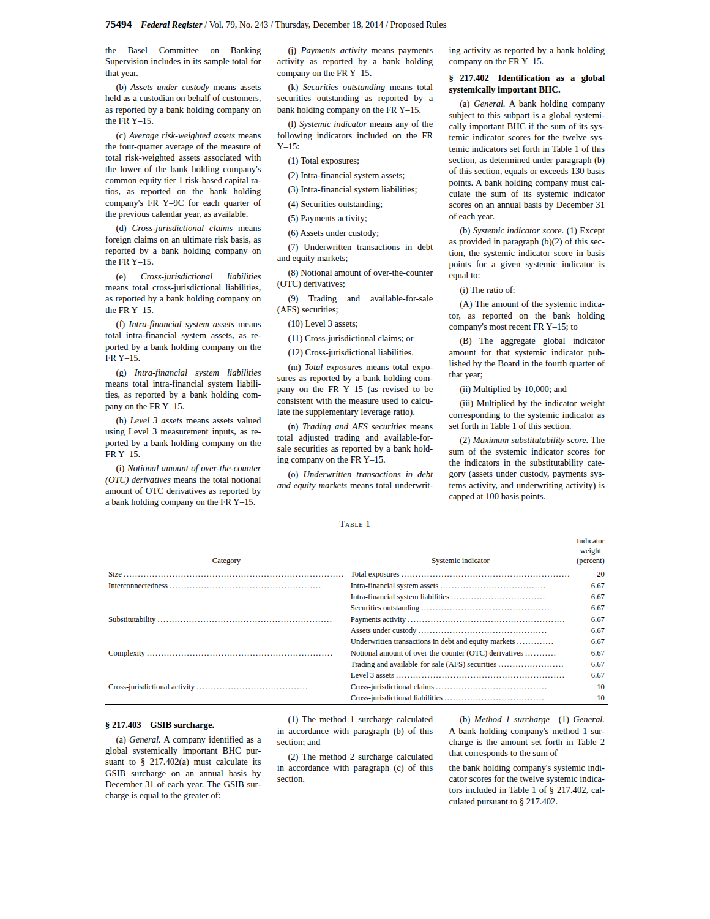75494 Federal Register / Vol. 79, No. 243 / Thursday, December 18, 2014 / Proposed Rules
the Basel Committee on Banking Supervision includes in its sample total for that year.
(b) Assets under custody means assets held as a custodian on behalf of customers, as reported by a bank holding company on the FR Y–15.
(c) Average risk-weighted assets means the four-quarter average of the measure of total risk-weighted assets associated with the lower of the bank holding company's common equity tier 1 risk-based capital ratios, as reported on the bank holding company's FR Y–9C for each quarter of the previous calendar year, as available.
(d) Cross-jurisdictional claims means foreign claims on an ultimate risk basis, as reported by a bank holding company on the FR Y–15.
(e) Cross-jurisdictional liabilities means total cross-jurisdictional liabilities, as reported by a bank holding company on the FR Y–15.
(f) Intra-financial system assets means total intra-financial system assets, as reported by a bank holding company on the FR Y–15.
(g) Intra-financial system liabilities means total intra-financial system liabilities, as reported by a bank holding company on the FR Y–15.
(h) Level 3 assets means assets valued using Level 3 measurement inputs, as reported by a bank holding company on the FR Y–15.
(i) Notional amount of over-the-counter (OTC) derivatives means the total notional amount of OTC derivatives as reported by a bank holding company on the FR Y–15.
(j) Payments activity means payments activity as reported by a bank holding company on the FR Y–15.
(k) Securities outstanding means total securities outstanding as reported by a bank holding company on the FR Y–15.
(l) Systemic indicator means any of the following indicators included on the FR Y–15:
(1) Total exposures;
(2) Intra-financial system assets;
(3) Intra-financial system liabilities;
(4) Securities outstanding;
(5) Payments activity;
(6) Assets under custody;
(7) Underwritten transactions in debt and equity markets;
(8) Notional amount of over-the-counter (OTC) derivatives;
(9) Trading and available-for-sale (AFS) securities;
(10) Level 3 assets;
(11) Cross-jurisdictional claims; or
(12) Cross-jurisdictional liabilities.
(m) Total exposures means total exposures as reported by a bank holding company on the FR Y–15 (as revised to be consistent with the measure used to calculate the supplementary leverage ratio).
(n) Trading and AFS securities means total adjusted trading and available-for-sale securities as reported by a bank holding company on the FR Y–15.
(o) Underwritten transactions in debt and equity markets means total underwriting activity as reported by a bank holding company on the FR Y–15.
§ 217.402 Identification as a global systemically important BHC.
(a) General. A bank holding company subject to this subpart is a global systemically important BHC if the sum of its systemic indicator scores for the twelve systemic indicators set forth in Table 1 of this section, as determined under paragraph (b) of this section, equals or exceeds 130 basis points. A bank holding company must calculate the sum of its systemic indicator scores on an annual basis by December 31 of each year.
(b) Systemic indicator score. (1) Except as provided in paragraph (b)(2) of this section, the systemic indicator score in basis points for a given systemic indicator is equal to:
(i) The ratio of:
(A) The amount of the systemic indicator, as reported on the bank holding company's most recent FR Y–15; to
(B) The aggregate global indicator amount for that systemic indicator published by the Board in the fourth quarter of that year;
(ii) Multiplied by 10,000; and
(iii) Multiplied by the indicator weight corresponding to the systemic indicator as set forth in Table 1 of this section.
(2) Maximum substitutability score. The sum of the systemic indicator scores for the indicators in the substitutability category (assets under custody, payments systems activity, and underwriting activity) is capped at 100 basis points.
Table 1
| Category | Systemic indicator | Indicator weight (percent) |
| --- | --- | --- |
| Size ............................................................................. | Total exposures ........................................................... | 20 |
| Interconnectedness ..................................................... | Intra-financial system assets ..................................... | 6.67 |
| | Intra-financial system liabilities ................................. | 6.67 |
| | Securities outstanding ............................................. | 6.67 |
| Substitutability ............................................................. | Payments activity ....................................................... | 6.67 |
| | Assets under custody ............................................. | 6.67 |
| | Underwritten transactions in debt and equity markets ............. | 6.67 |
| Complexity ................................................................. | Notional amount of over-the-counter (OTC) derivatives ........... | 6.67 |
| | Trading and available-for-sale (AFS) securities ....................... | 6.67 |
| | Level 3 assets ........................................................... | 6.67 |
| Cross-jurisdictional activity ....................................... | Cross-jurisdictional claims ....................................... | 10 |
| | Cross-jurisdictional liabilities ................................... | 10 |
§ 217.403 GSIB surcharge.
(a) General. A company identified as a global systemically important BHC pursuant to § 217.402(a) must calculate its GSIB surcharge on an annual basis by December 31 of each year. The GSIB surcharge is equal to the greater of:
(1) The method 1 surcharge calculated in accordance with paragraph (b) of this section; and
(2) The method 2 surcharge calculated in accordance with paragraph (c) of this section.
(b) Method 1 surcharge—(1) General. A bank holding company's method 1 surcharge is the amount set forth in Table 2 that corresponds to the sum of
the bank holding company's systemic indicator scores for the twelve systemic indicators included in Table 1 of § 217.402, calculated pursuant to § 217.402.